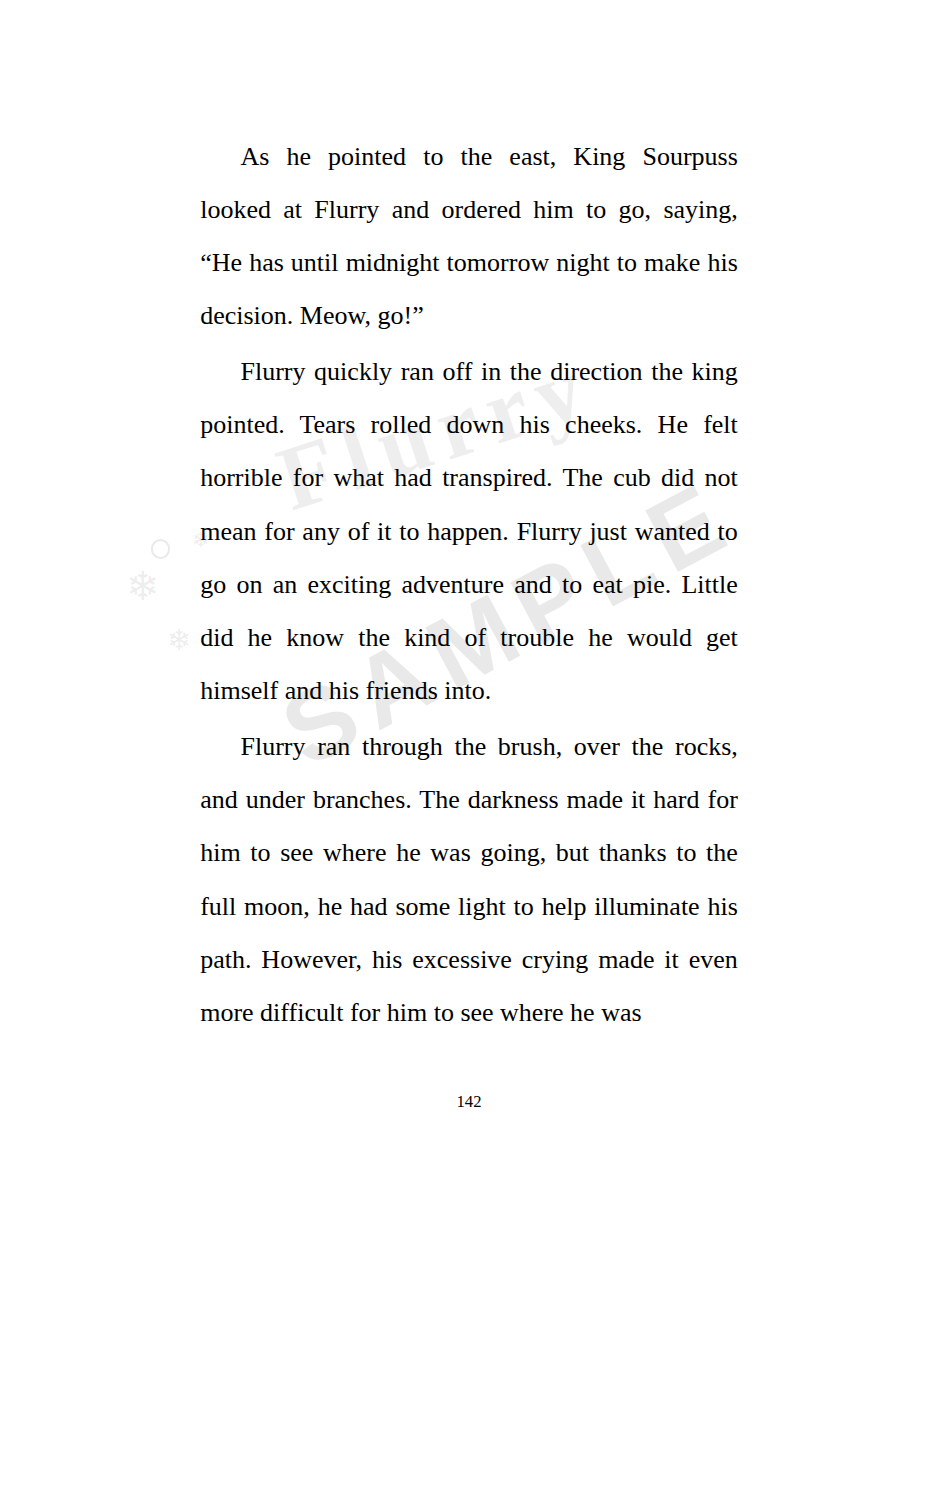Flurry
SAMPLE
❄
❄
❄
As he pointed to the east, King Sourpuss looked at Flurry and ordered him to go, saying, “He has until midnight tomorrow night to make his decision. Meow, go!”
Flurry quickly ran off in the direction the king pointed. Tears rolled down his cheeks. He felt horrible for what had transpired. The cub did not mean for any of it to happen. Flurry just wanted to go on an exciting adventure and to eat pie. Little did he know the kind of trouble he would get himself and his friends into.
Flurry ran through the brush, over the rocks, and under branches. The darkness made it hard for him to see where he was going, but thanks to the full moon, he had some light to help illuminate his path. However, his excessive crying made it even more difficult for him to see where he was
142